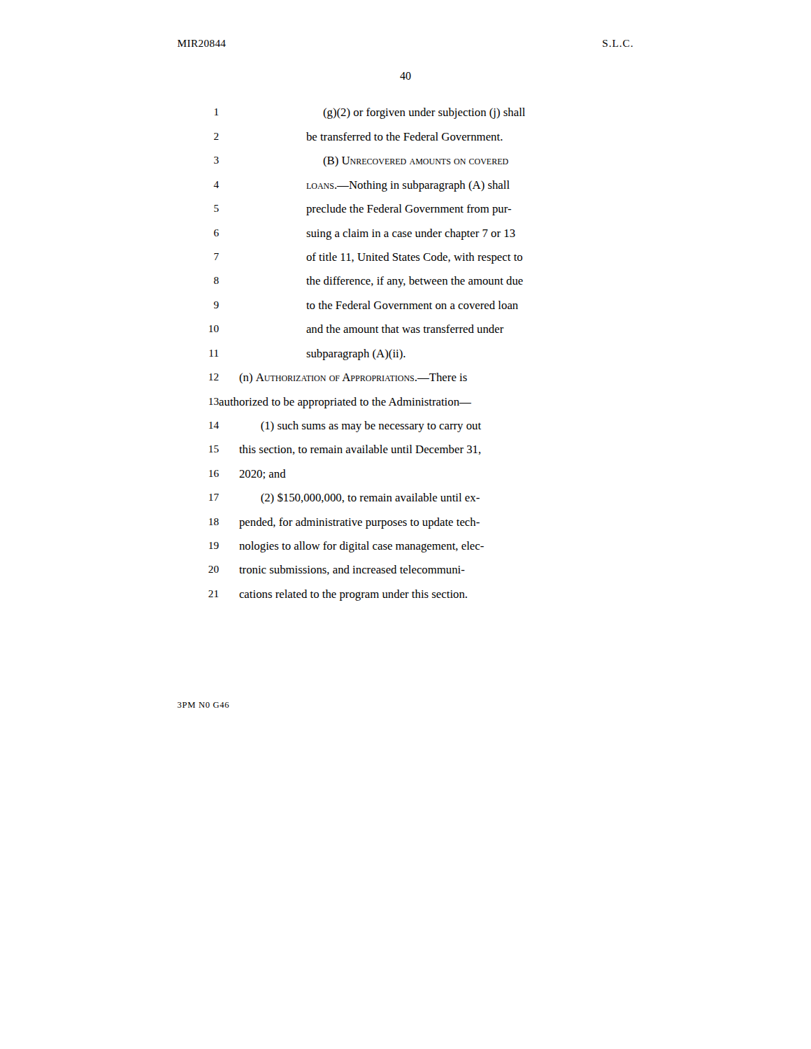MIR20844
S.L.C.
40
| 1 | (g)(2) or forgiven under subjection (j) shall |
| 2 | be transferred to the Federal Government. |
| 3 | (B) Unrecovered amounts on covered |
| 4 | loans .—Nothing in subparagraph (A) shall |
| 5 | preclude the Federal Government from pur- |
| 6 | suing a claim in a case under chapter 7 or 13 |
| 7 | of title 11, United States Code, with respect to |
| 8 | the difference, if any, between the amount due |
| 9 | to the Federal Government on a covered loan |
| 10 | and the amount that was transferred under |
| 11 | subparagraph (A)(ii). |
| 12 | (n) Authorization of Appropriations .—There is |
| 13 | authorized to be appropriated to the Administration— |
| 14 | (1) such sums as may be necessary to carry out |
| 15 | this section, to remain available until December 31, |
| 16 | 2020; and |
| 17 | (2) $150,000,000, to remain available until ex- |
| 18 | pended, for administrative purposes to update tech- |
| 19 | nologies to allow for digital case management, elec- |
| 20 | tronic submissions, and increased telecommuni- |
| 21 | cations related to the program under this section. |
3PM N0 G46